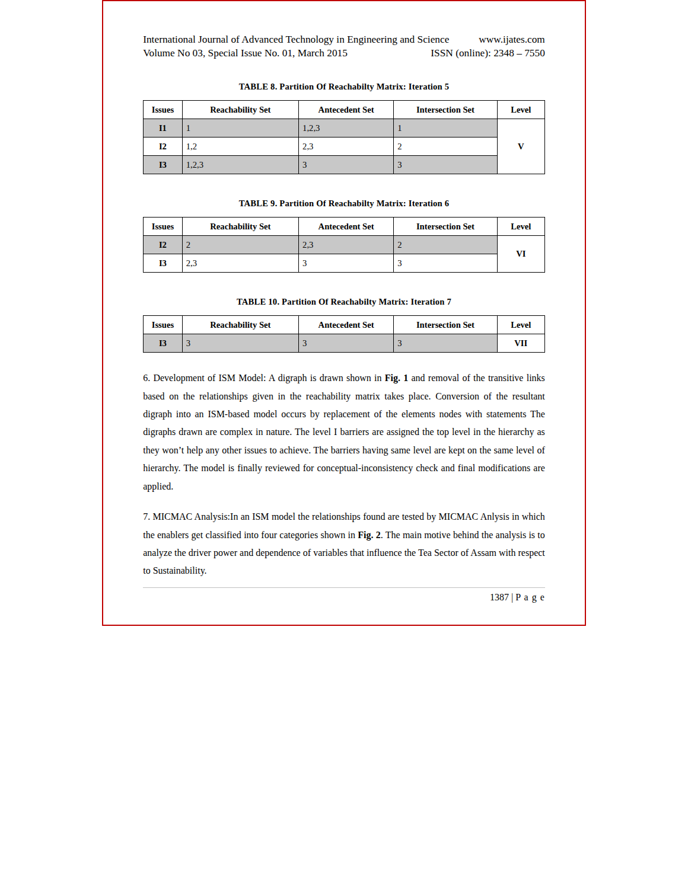International Journal of Advanced Technology in Engineering and Science www.ijates.com
Volume No 03, Special Issue No. 01, March 2015 ISSN (online): 2348 – 7550
TABLE 8. Partition Of Reachabilty Matrix: Iteration 5
| Issues | Reachability Set | Antecedent Set | Intersection Set | Level |
| --- | --- | --- | --- | --- |
| I1 | 1 | 1,2,3 | 1 | V |
| I2 | 1,2 | 2,3 | 2 |
| I3 | 1,2,3 | 3 | 3 |
TABLE 9. Partition Of Reachabilty Matrix: Iteration 6
| Issues | Reachability Set | Antecedent Set | Intersection Set | Level |
| --- | --- | --- | --- | --- |
| I2 | 2 | 2,3 | 2 | VI |
| I3 | 2,3 | 3 | 3 |
TABLE 10. Partition Of Reachabilty Matrix: Iteration 7
| Issues | Reachability Set | Antecedent Set | Intersection Set | Level |
| --- | --- | --- | --- | --- |
| I3 | 3 | 3 | 3 | VII |
6. Development of ISM Model: A digraph is drawn shown in Fig. 1 and removal of the transitive links based on the relationships given in the reachability matrix takes place. Conversion of the resultant digraph into an ISM-based model occurs by replacement of the elements nodes with statements The digraphs drawn are complex in nature. The level I barriers are assigned the top level in the hierarchy as they won’t help any other issues to achieve. The barriers having same level are kept on the same level of hierarchy. The model is finally reviewed for conceptual-inconsistency check and final modifications are applied.
7. MICMAC Analysis:In an ISM model the relationships found are tested by MICMAC Anlysis in which the enablers get classified into four categories shown in Fig. 2. The main motive behind the analysis is to analyze the driver power and dependence of variables that influence the Tea Sector of Assam with respect to Sustainability.
1387 | P a g e